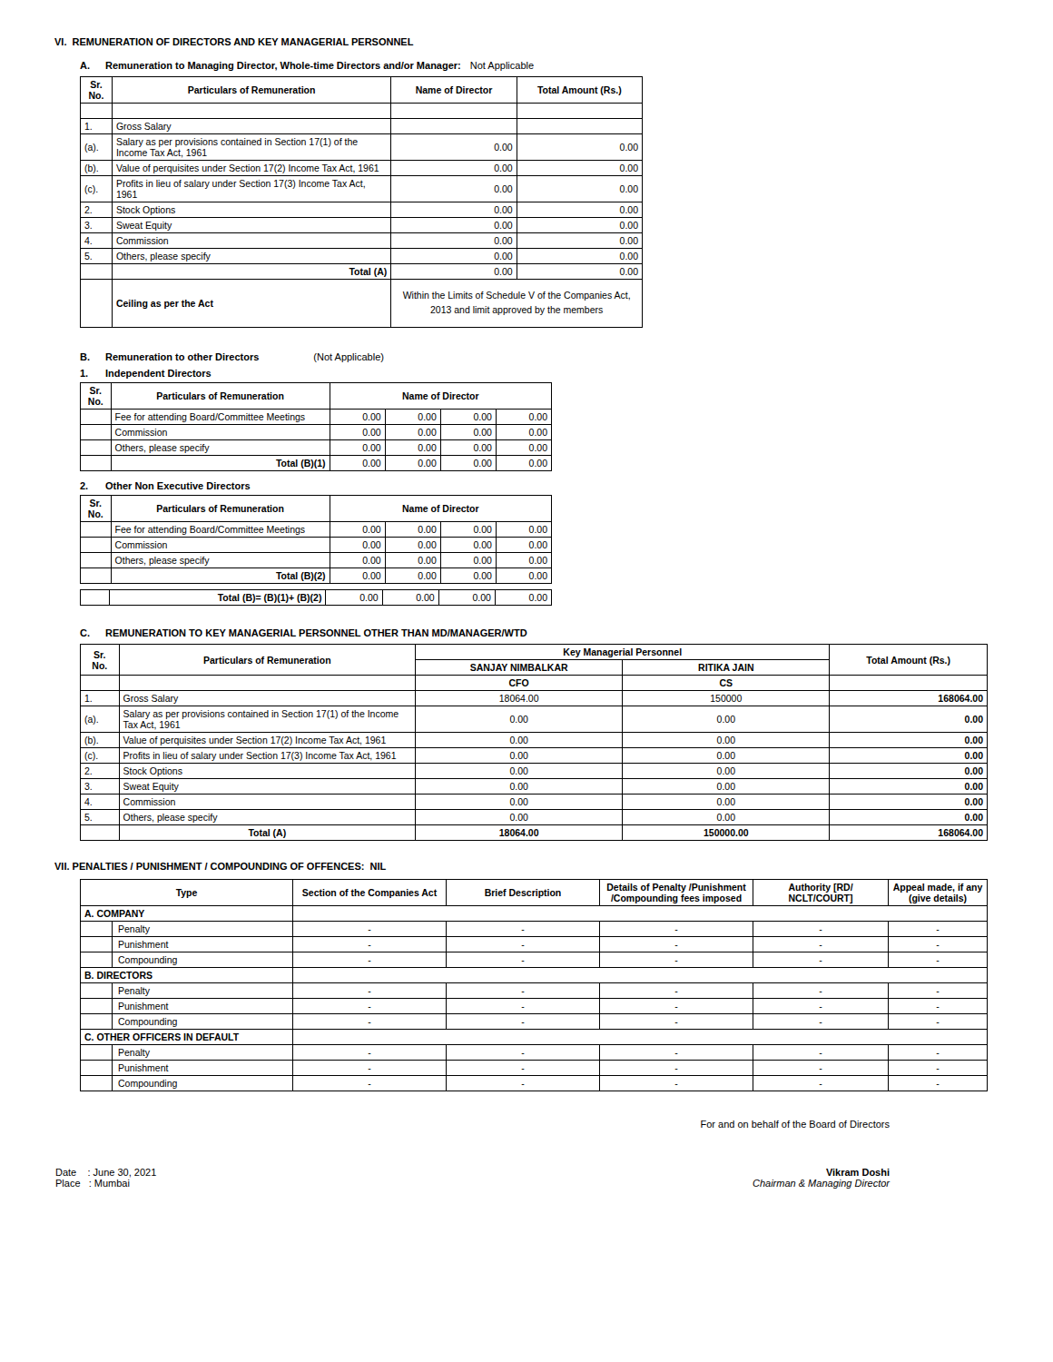VI. REMUNERATION OF DIRECTORS AND KEY MANAGERIAL PERSONNEL
A. Remuneration to Managing Director, Whole-time Directors and/or Manager: Not Applicable
| Sr. No. | Particulars of Remuneration | Name of Director | Total Amount (Rs.) |
| --- | --- | --- | --- |
| 1. | Gross Salary | | |
| (a). | Salary as per provisions contained in Section 17(1) of the Income Tax Act, 1961 | 0.00 | 0.00 |
| (b). | Value of perquisites under Section 17(2) Income Tax Act, 1961 | 0.00 | 0.00 |
| (c). | Profits in lieu of salary under Section 17(3) Income Tax Act, 1961 | 0.00 | 0.00 |
| 2. | Stock Options | 0.00 | 0.00 |
| 3. | Sweat Equity | 0.00 | 0.00 |
| 4. | Commission | 0.00 | 0.00 |
| 5. | Others, please specify | 0.00 | 0.00 |
| | Total (A) | 0.00 | 0.00 |
| | Ceiling as per the Act | Within the Limits of Schedule V of the Companies Act, 2013 and limit approved by the members |
B. Remuneration to other Directors(Not Applicable)
1. Independent Directors
| Sr. No. | Particulars of Remuneration | Name of Director |
| --- | --- | --- |
| | Fee for attending Board/Committee Meetings | 0.00 | 0.00 | 0.00 | 0.00 |
| | Commission | 0.00 | 0.00 | 0.00 | 0.00 |
| | Others, please specify | 0.00 | 0.00 | 0.00 | 0.00 |
| | Total (B)(1) | 0.00 | 0.00 | 0.00 | 0.00 |
2. Other Non Executive Directors
| Sr. No. | Particulars of Remuneration | Name of Director |
| --- | --- | --- |
| | Fee for attending Board/Committee Meetings | 0.00 | 0.00 | 0.00 | 0.00 |
| | Commission | 0.00 | 0.00 | 0.00 | 0.00 |
| | Others, please specify | 0.00 | 0.00 | 0.00 | 0.00 |
| | Total (B)(2) | 0.00 | 0.00 | 0.00 | 0.00 |
| | Total (B)= (B)(1)+ (B)(2) | 0.00 | 0.00 | 0.00 | 0.00 |
C. REMUNERATION TO KEY MANAGERIAL PERSONNEL OTHER THAN MD/MANAGER/WTD
| Sr. No. | Particulars of Remuneration | Key Managerial Personnel | Total Amount (Rs.) |
| --- | --- | --- | --- |
| SANJAY NIMBALKAR | RITIKA JAIN |
| | | CFO | CS | |
| 1. | Gross Salary | 18064.00 | 150000 | 168064.00 |
| (a). | Salary as per provisions contained in Section 17(1) of the Income Tax Act, 1961 | 0.00 | 0.00 | 0.00 |
| (b). | Value of perquisites under Section 17(2) Income Tax Act, 1961 | 0.00 | 0.00 | 0.00 |
| (c). | Profits in lieu of salary under Section 17(3) Income Tax Act, 1961 | 0.00 | 0.00 | 0.00 |
| 2. | Stock Options | 0.00 | 0.00 | 0.00 |
| 3. | Sweat Equity | 0.00 | 0.00 | 0.00 |
| 4. | Commission | 0.00 | 0.00 | 0.00 |
| 5. | Others, please specify | 0.00 | 0.00 | 0.00 |
| | Total (A) | 18064.00 | 150000.00 | 168064.00 |
VII. PENALTIES / PUNISHMENT / COMPOUNDING OF OFFENCES: NIL
| Type | Section of the Companies Act | Brief Description | Details of Penalty /Punishment /Compounding fees imposed | Authority [RD/ NCLT/COURT] | Appeal made, if any (give details) |
| --- | --- | --- | --- | --- | --- |
| A. COMPANY | |
| | Penalty | - | - | - | - | - |
| | Punishment | - | - | - | - | - |
| | Compounding | - | - | - | - | - |
| B. DIRECTORS | |
| | Penalty | - | - | - | - | - |
| | Punishment | - | - | - | - | - |
| | Compounding | - | - | - | - | - |
| C. OTHER OFFICERS IN DEFAULT | |
| | Penalty | - | - | - | - | - |
| | Punishment | - | - | - | - | - |
| | Compounding | - | - | - | - | - |
For and on behalf of the Board of Directors
| Date : June 30, 2021 Place : Mumbai | Vikram Doshi Chairman & Managing Director |